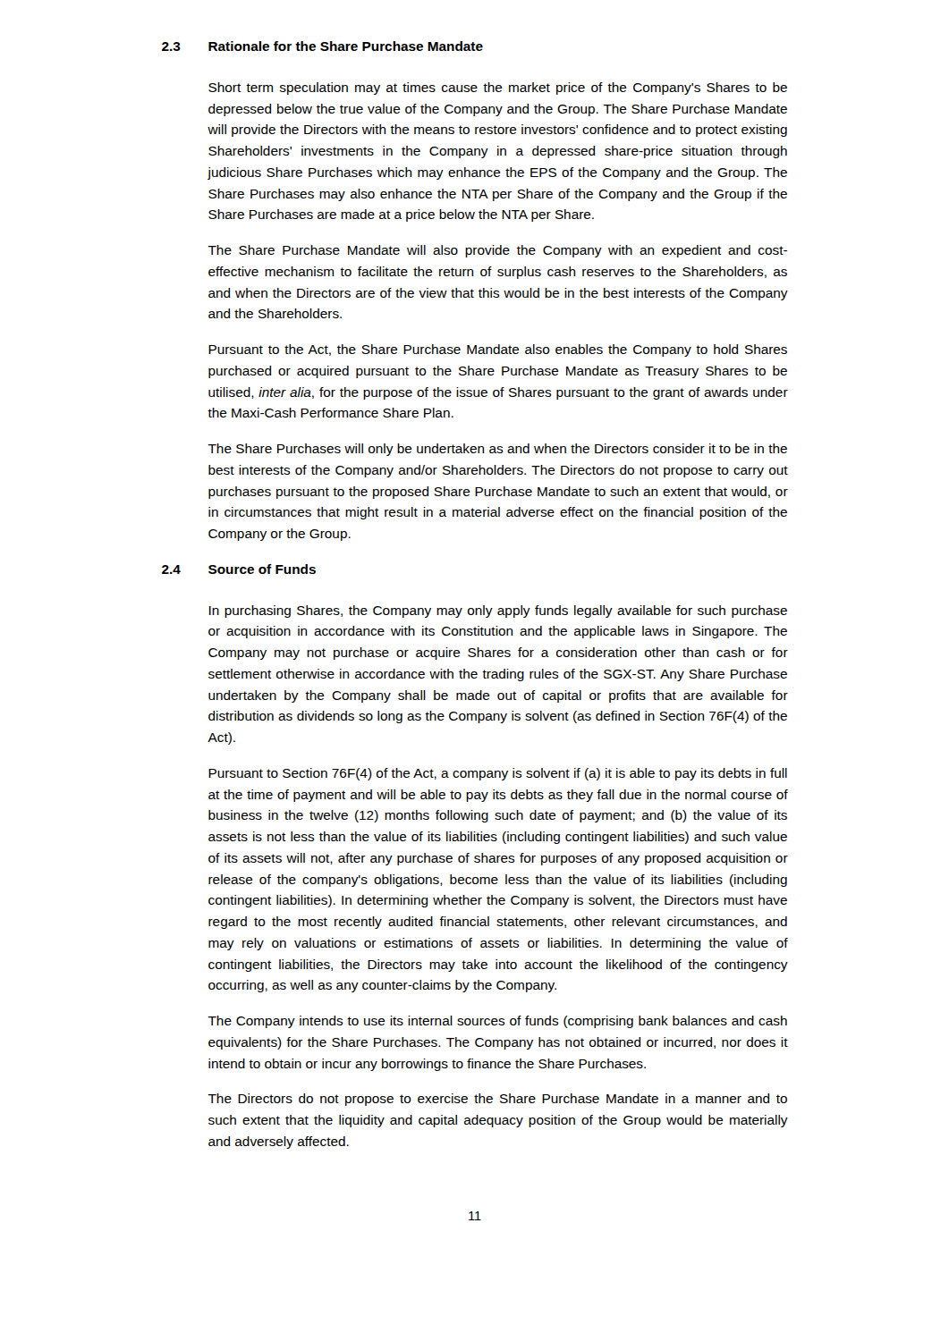2.3
Rationale for the Share Purchase Mandate
Short term speculation may at times cause the market price of the Company's Shares to be depressed below the true value of the Company and the Group. The Share Purchase Mandate will provide the Directors with the means to restore investors' confidence and to protect existing Shareholders' investments in the Company in a depressed share-price situation through judicious Share Purchases which may enhance the EPS of the Company and the Group. The Share Purchases may also enhance the NTA per Share of the Company and the Group if the Share Purchases are made at a price below the NTA per Share.
The Share Purchase Mandate will also provide the Company with an expedient and cost-effective mechanism to facilitate the return of surplus cash reserves to the Shareholders, as and when the Directors are of the view that this would be in the best interests of the Company and the Shareholders.
Pursuant to the Act, the Share Purchase Mandate also enables the Company to hold Shares purchased or acquired pursuant to the Share Purchase Mandate as Treasury Shares to be utilised, inter alia, for the purpose of the issue of Shares pursuant to the grant of awards under the Maxi-Cash Performance Share Plan.
The Share Purchases will only be undertaken as and when the Directors consider it to be in the best interests of the Company and/or Shareholders. The Directors do not propose to carry out purchases pursuant to the proposed Share Purchase Mandate to such an extent that would, or in circumstances that might result in a material adverse effect on the financial position of the Company or the Group.
2.4
Source of Funds
In purchasing Shares, the Company may only apply funds legally available for such purchase or acquisition in accordance with its Constitution and the applicable laws in Singapore. The Company may not purchase or acquire Shares for a consideration other than cash or for settlement otherwise in accordance with the trading rules of the SGX-ST. Any Share Purchase undertaken by the Company shall be made out of capital or profits that are available for distribution as dividends so long as the Company is solvent (as defined in Section 76F(4) of the Act).
Pursuant to Section 76F(4) of the Act, a company is solvent if (a) it is able to pay its debts in full at the time of payment and will be able to pay its debts as they fall due in the normal course of business in the twelve (12) months following such date of payment; and (b) the value of its assets is not less than the value of its liabilities (including contingent liabilities) and such value of its assets will not, after any purchase of shares for purposes of any proposed acquisition or release of the company's obligations, become less than the value of its liabilities (including contingent liabilities). In determining whether the Company is solvent, the Directors must have regard to the most recently audited financial statements, other relevant circumstances, and may rely on valuations or estimations of assets or liabilities. In determining the value of contingent liabilities, the Directors may take into account the likelihood of the contingency occurring, as well as any counter-claims by the Company.
The Company intends to use its internal sources of funds (comprising bank balances and cash equivalents) for the Share Purchases. The Company has not obtained or incurred, nor does it intend to obtain or incur any borrowings to finance the Share Purchases.
The Directors do not propose to exercise the Share Purchase Mandate in a manner and to such extent that the liquidity and capital adequacy position of the Group would be materially and adversely affected.
11